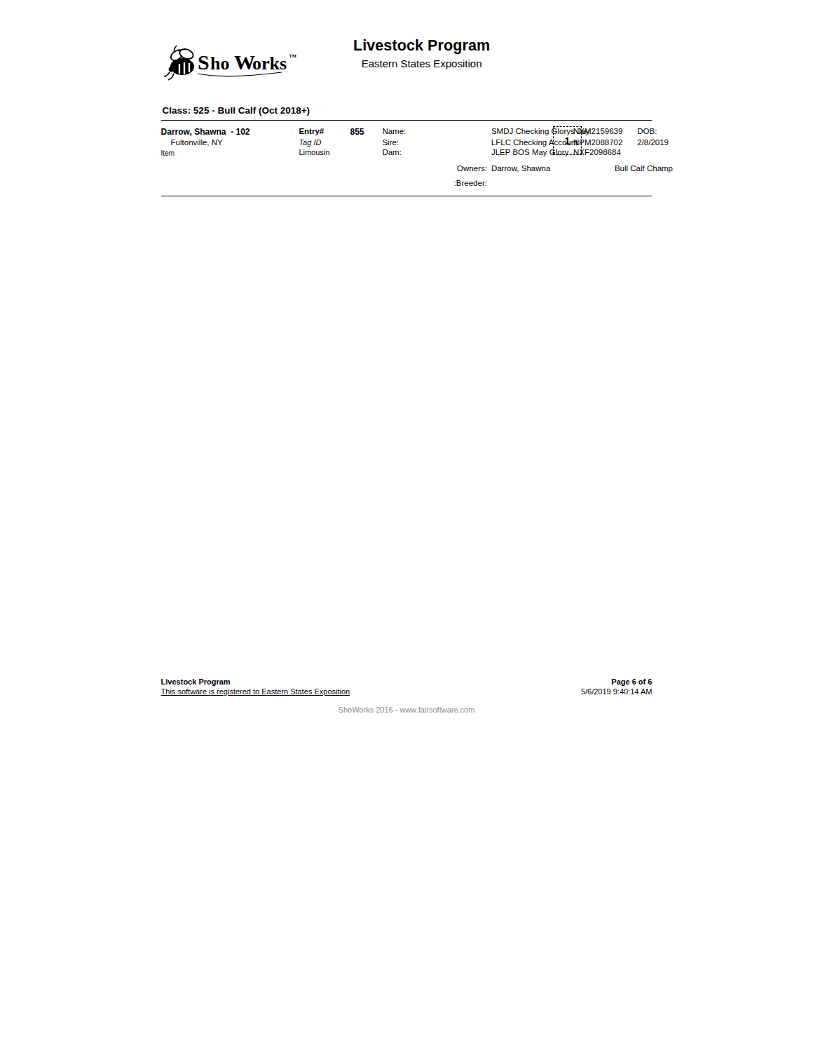S ho W orks ™
Livestock Program
Eastern States Exposition
Class: 525 - Bull Calf (Oct 2018+)
1
Darrow, Shawna - 102
Entry#
855
Name:
SMDJ Checking Glorys Jay
NXM2159639
DOB:
Fultonville, NY
Tag ID
Sire:
LFLC Checking Account
NPM2088702
2/8/2019
Item
Limousin
Dam:
JLEP BOS May Glory
NXF2098684
Owners:
Darrow, Shawna
Bull Calf Champ
:Breeder:
Livestock Program
Page 6 of 6
This software is registered to Eastern States Exposition
5/6/2019 9:40:14 AM
ShoWorks 2016 - www.fairsoftware.com